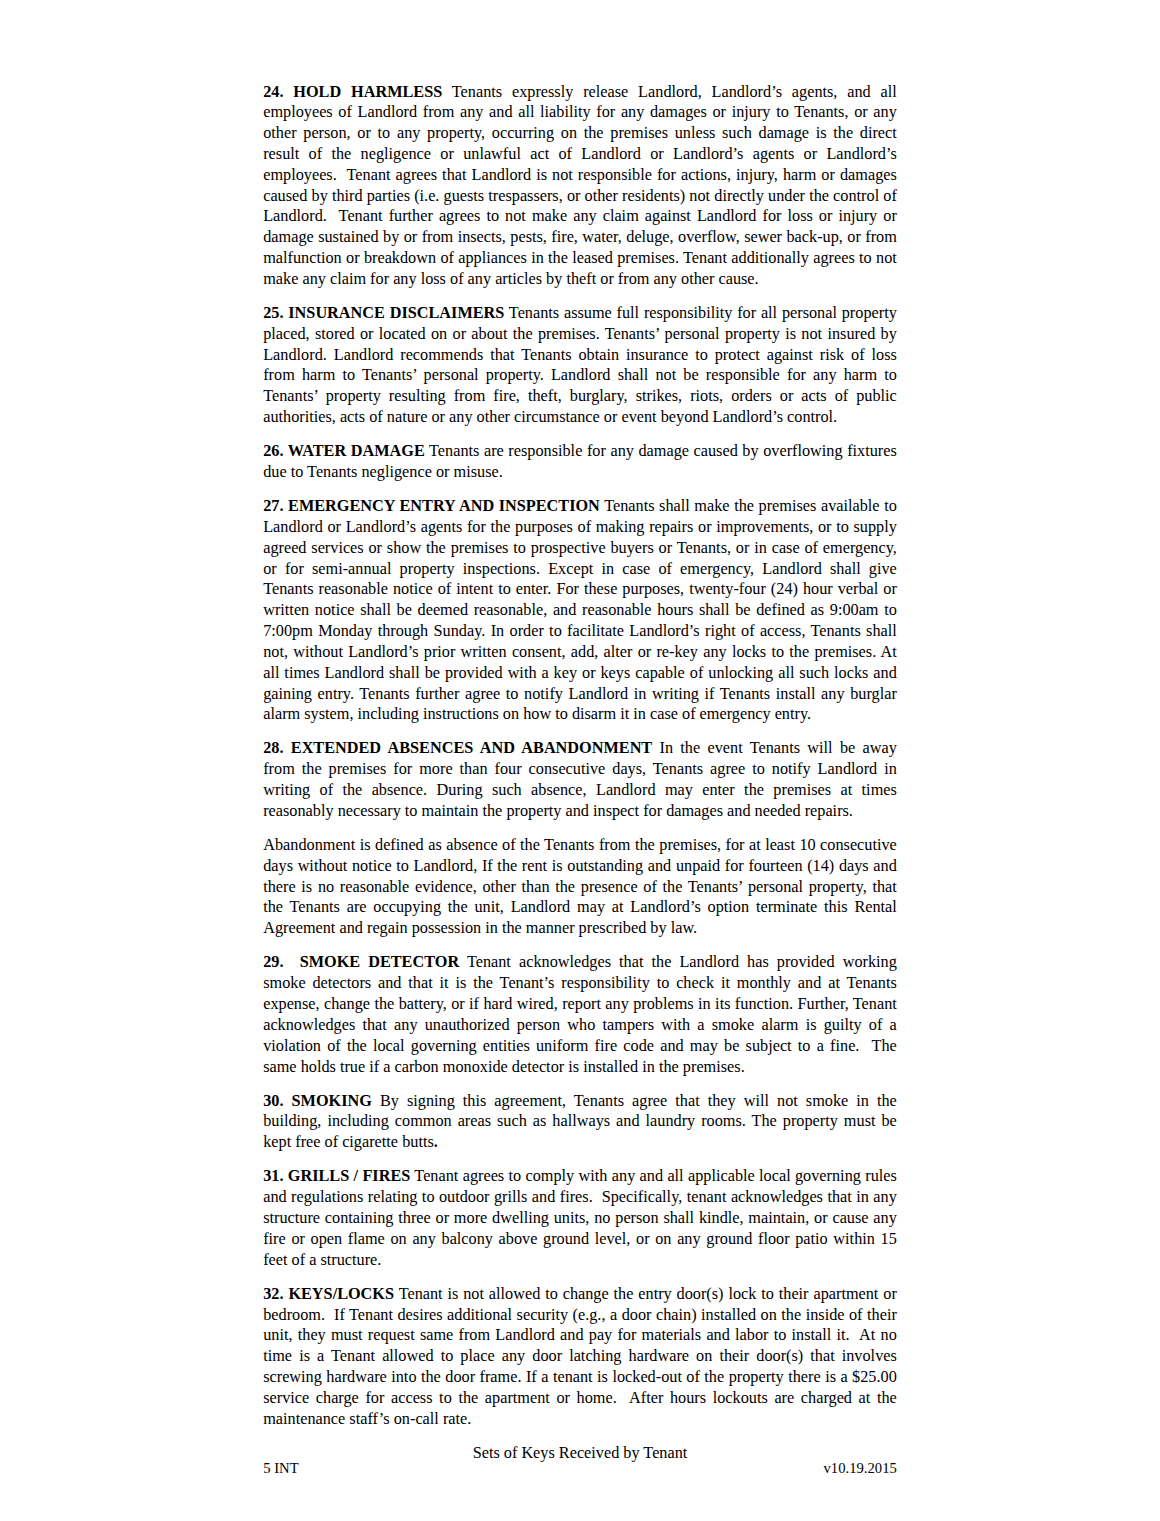24. HOLD HARMLESS Tenants expressly release Landlord, Landlord’s agents, and all employees of Landlord from any and all liability for any damages or injury to Tenants, or any other person, or to any property, occurring on the premises unless such damage is the direct result of the negligence or unlawful act of Landlord or Landlord’s agents or Landlord’s employees. Tenant agrees that Landlord is not responsible for actions, injury, harm or damages caused by third parties (i.e. guests trespassers, or other residents) not directly under the control of Landlord. Tenant further agrees to not make any claim against Landlord for loss or injury or damage sustained by or from insects, pests, fire, water, deluge, overflow, sewer back-up, or from malfunction or breakdown of appliances in the leased premises. Tenant additionally agrees to not make any claim for any loss of any articles by theft or from any other cause.
25. INSURANCE DISCLAIMERS Tenants assume full responsibility for all personal property placed, stored or located on or about the premises. Tenants’ personal property is not insured by Landlord. Landlord recommends that Tenants obtain insurance to protect against risk of loss from harm to Tenants’ personal property. Landlord shall not be responsible for any harm to Tenants’ property resulting from fire, theft, burglary, strikes, riots, orders or acts of public authorities, acts of nature or any other circumstance or event beyond Landlord’s control.
26. WATER DAMAGE Tenants are responsible for any damage caused by overflowing fixtures due to Tenants negligence or misuse.
27. EMERGENCY ENTRY AND INSPECTION Tenants shall make the premises available to Landlord or Landlord’s agents for the purposes of making repairs or improvements, or to supply agreed services or show the premises to prospective buyers or Tenants, or in case of emergency, or for semi-annual property inspections. Except in case of emergency, Landlord shall give Tenants reasonable notice of intent to enter. For these purposes, twenty-four (24) hour verbal or written notice shall be deemed reasonable, and reasonable hours shall be defined as 9:00am to 7:00pm Monday through Sunday. In order to facilitate Landlord’s right of access, Tenants shall not, without Landlord’s prior written consent, add, alter or re-key any locks to the premises. At all times Landlord shall be provided with a key or keys capable of unlocking all such locks and gaining entry. Tenants further agree to notify Landlord in writing if Tenants install any burglar alarm system, including instructions on how to disarm it in case of emergency entry.
28. EXTENDED ABSENCES AND ABANDONMENT In the event Tenants will be away from the premises for more than four consecutive days, Tenants agree to notify Landlord in writing of the absence. During such absence, Landlord may enter the premises at times reasonably necessary to maintain the property and inspect for damages and needed repairs.
Abandonment is defined as absence of the Tenants from the premises, for at least 10 consecutive days without notice to Landlord, If the rent is outstanding and unpaid for fourteen (14) days and there is no reasonable evidence, other than the presence of the Tenants’ personal property, that the Tenants are occupying the unit, Landlord may at Landlord’s option terminate this Rental Agreement and regain possession in the manner prescribed by law.
29. SMOKE DETECTOR Tenant acknowledges that the Landlord has provided working smoke detectors and that it is the Tenant’s responsibility to check it monthly and at Tenants expense, change the battery, or if hard wired, report any problems in its function. Further, Tenant acknowledges that any unauthorized person who tampers with a smoke alarm is guilty of a violation of the local governing entities uniform fire code and may be subject to a fine. The same holds true if a carbon monoxide detector is installed in the premises.
30. SMOKING By signing this agreement, Tenants agree that they will not smoke in the building, including common areas such as hallways and laundry rooms. The property must be kept free of cigarette butts.
31. GRILLS / FIRES Tenant agrees to comply with any and all applicable local governing rules and regulations relating to outdoor grills and fires. Specifically, tenant acknowledges that in any structure containing three or more dwelling units, no person shall kindle, maintain, or cause any fire or open flame on any balcony above ground level, or on any ground floor patio within 15 feet of a structure.
32. KEYS/LOCKS Tenant is not allowed to change the entry door(s) lock to their apartment or bedroom. If Tenant desires additional security (e.g., a door chain) installed on the inside of their unit, they must request same from Landlord and pay for materials and labor to install it. At no time is a Tenant allowed to place any door latching hardware on their door(s) that involves screwing hardware into the door frame. If a tenant is locked-out of the property there is a $25.00 service charge for access to the apartment or home. After hours lockouts are charged at the maintenance staff’s on-call rate.
Sets of Keys Received by Tenant
5 INT v10.19.2015